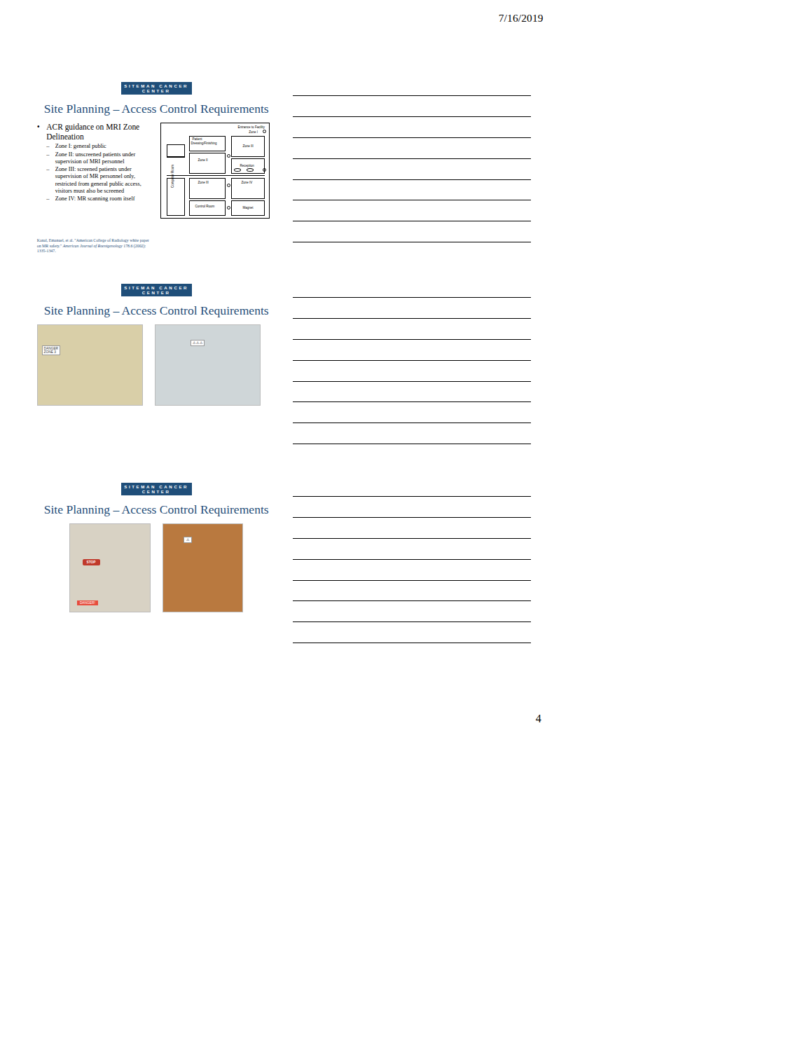7/16/2019
SITEMAN CANCER CENTER
Site Planning – Access Control Requirements
ACR guidance on MRI Zone Delineation
Zone I: general public
Zone II: unscreened patients under supervision of MRI personnel
Zone III: screened patients under supervision of MR personnel only, restricted from general public access, visitors must also be screened
Zone IV: MR scanning room itself
Entrance to Facility Zone I Patient Dressing/Finishing Zone II Zone III Reception Zone III Zone IV Control Room Magnet Computer Room
Kanal, Emanuel, et al. "American College of Radiology white paper on MR safety." American Journal of Roentgenology 178.6 (2002): 1335-1347.
SITEMAN CANCER CENTER
Site Planning – Access Control Requirements
DANGER
ZONE 3
⚠ ⚠ ⚠
SITEMAN CANCER CENTER
Site Planning – Access Control Requirements
STOP DANGER!
⚠
4